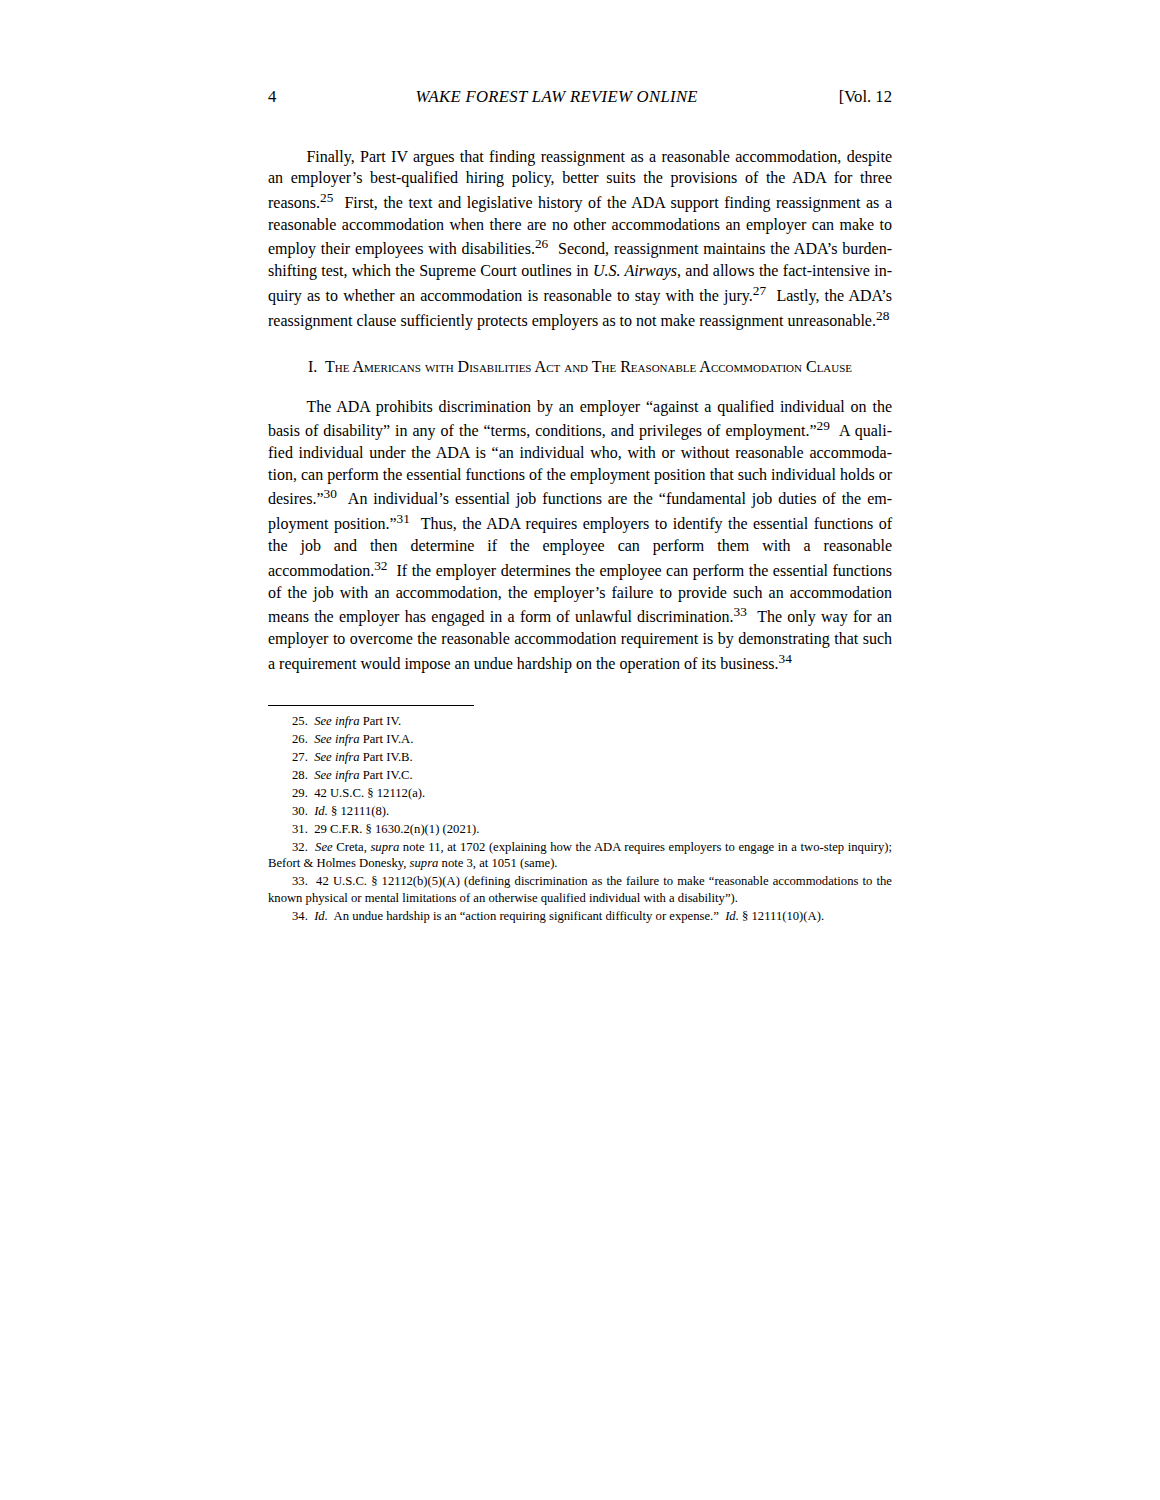4 WAKE FOREST LAW REVIEW ONLINE [Vol. 12
Finally, Part IV argues that finding reassignment as a reasonable accommodation, despite an employer’s best-qualified hiring policy, better suits the provisions of the ADA for three reasons.25 First, the text and legislative history of the ADA support finding reassignment as a reasonable accommodation when there are no other accommodations an employer can make to employ their employees with disabilities.26 Second, reassignment maintains the ADA’s burden-shifting test, which the Supreme Court outlines in U.S. Airways, and allows the fact-intensive inquiry as to whether an accommodation is reasonable to stay with the jury.27 Lastly, the ADA’s reassignment clause sufficiently protects employers as to not make reassignment unreasonable.28
I. The Americans with Disabilities Act and The Reasonable Accommodation Clause
The ADA prohibits discrimination by an employer “against a qualified individual on the basis of disability” in any of the “terms, conditions, and privileges of employment.”29 A qualified individual under the ADA is “an individual who, with or without reasonable accommodation, can perform the essential functions of the employment position that such individual holds or desires.”30 An individual’s essential job functions are the “fundamental job duties of the employment position.”31 Thus, the ADA requires employers to identify the essential functions of the job and then determine if the employee can perform them with a reasonable accommodation.32 If the employer determines the employee can perform the essential functions of the job with an accommodation, the employer’s failure to provide such an accommodation means the employer has engaged in a form of unlawful discrimination.33 The only way for an employer to overcome the reasonable accommodation requirement is by demonstrating that such a requirement would impose an undue hardship on the operation of its business.34
25. See infra Part IV.
26. See infra Part IV.A.
27. See infra Part IV.B.
28. See infra Part IV.C.
29. 42 U.S.C. § 12112(a).
30. Id. § 12111(8).
31. 29 C.F.R. § 1630.2(n)(1) (2021).
32. See Creta, supra note 11, at 1702 (explaining how the ADA requires employers to engage in a two-step inquiry); Befort & Holmes Donesky, supra note 3, at 1051 (same).
33. 42 U.S.C. § 12112(b)(5)(A) (defining discrimination as the failure to make “reasonable accommodations to the known physical or mental limitations of an otherwise qualified individual with a disability”).
34. Id. An undue hardship is an “action requiring significant difficulty or expense.” Id. § 12111(10)(A).